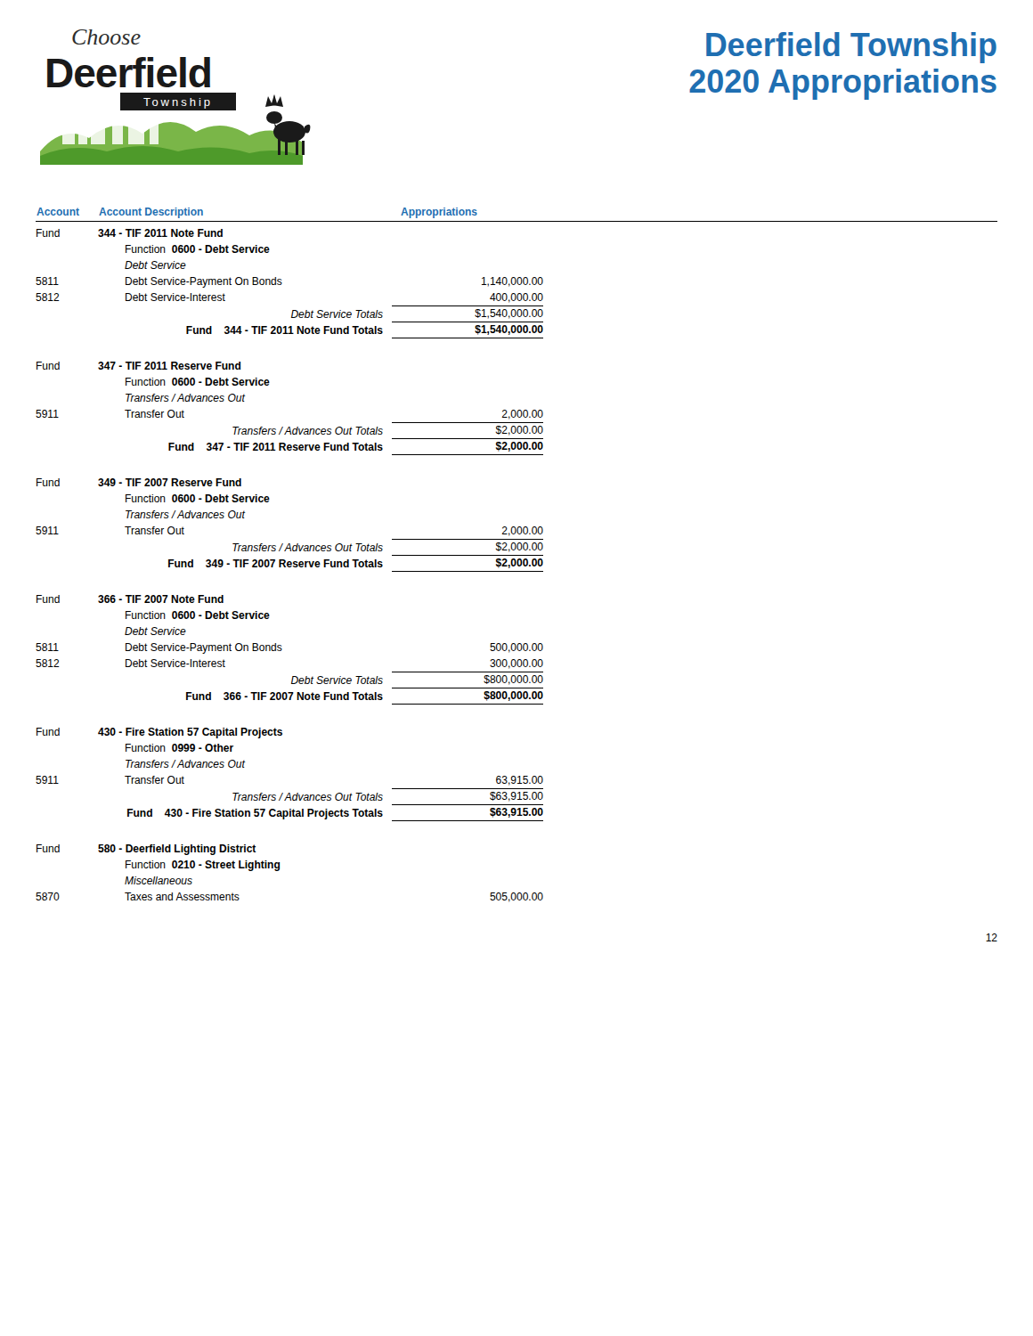Choose Deerfield Township
Deerfield Township
2020 Appropriations
| Account | Account Description | Appropriations | |
| --- | --- | --- | --- |
| Fund | 344 - TIF 2011 Note Fund |
| | Function 0600 - Debt Service | | |
| | Debt Service | | |
| 5811 | Debt Service-Payment On Bonds | 1,140,000.00 | |
| 5812 | Debt Service-Interest | 400,000.00 | |
| | Debt Service Totals | $1,540,000.00 | |
| | Fund 344 - TIF 2011 Note Fund Totals | $1,540,000.00 | |
| Fund | 347 - TIF 2011 Reserve Fund |
| | Function 0600 - Debt Service | | |
| | Transfers / Advances Out | | |
| 5911 | Transfer Out | 2,000.00 | |
| | Transfers / Advances Out Totals | $2,000.00 | |
| | Fund 347 - TIF 2011 Reserve Fund Totals | $2,000.00 | |
| Fund | 349 - TIF 2007 Reserve Fund |
| | Function 0600 - Debt Service | | |
| | Transfers / Advances Out | | |
| 5911 | Transfer Out | 2,000.00 | |
| | Transfers / Advances Out Totals | $2,000.00 | |
| | Fund 349 - TIF 2007 Reserve Fund Totals | $2,000.00 | |
| Fund | 366 - TIF 2007 Note Fund |
| | Function 0600 - Debt Service | | |
| | Debt Service | | |
| 5811 | Debt Service-Payment On Bonds | 500,000.00 | |
| 5812 | Debt Service-Interest | 300,000.00 | |
| | Debt Service Totals | $800,000.00 | |
| | Fund 366 - TIF 2007 Note Fund Totals | $800,000.00 | |
| Fund | 430 - Fire Station 57 Capital Projects |
| | Function 0999 - Other | | |
| | Transfers / Advances Out | | |
| 5911 | Transfer Out | 63,915.00 | |
| | Transfers / Advances Out Totals | $63,915.00 | |
| | Fund 430 - Fire Station 57 Capital Projects Totals | $63,915.00 | |
| Fund | 580 - Deerfield Lighting District |
| | Function 0210 - Street Lighting | | |
| | Miscellaneous | | |
| 5870 | Taxes and Assessments | 505,000.00 | |
12